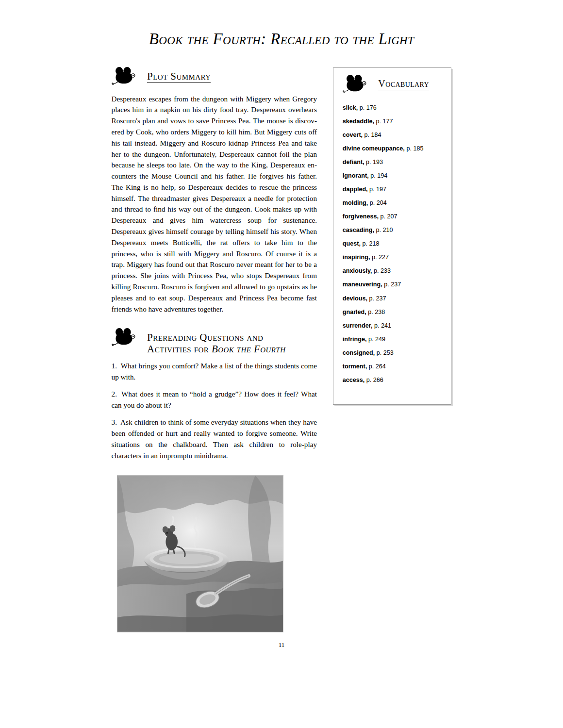Book the Fourth: Recalled to the Light
Plot Summary
Despereaux escapes from the dungeon with Miggery when Gregory places him in a napkin on his dirty food tray. Despereaux overhears Roscuro's plan and vows to save Princess Pea. The mouse is discovered by Cook, who orders Miggery to kill him. But Miggery cuts off his tail instead. Miggery and Roscuro kidnap Princess Pea and take her to the dungeon. Unfortunately, Despereaux cannot foil the plan because he sleeps too late. On the way to the King, Despereaux encounters the Mouse Council and his father. He forgives his father. The King is no help, so Despereaux decides to rescue the princess himself. The threadmaster gives Despereaux a needle for protection and thread to find his way out of the dungeon. Cook makes up with Despereaux and gives him watercress soup for sustenance. Despereaux gives himself courage by telling himself his story. When Despereaux meets Botticelli, the rat offers to take him to the princess, who is still with Miggery and Roscuro. Of course it is a trap. Miggery has found out that Roscuro never meant for her to be a princess. She joins with Princess Pea, who stops Despereaux from killing Roscuro. Roscuro is forgiven and allowed to go upstairs as he pleases and to eat soup. Despereaux and Princess Pea become fast friends who have adventures together.
Prereading Questions and
Activities for Book the Fourth
1. What brings you comfort? Make a list of the things students come up with.
2. What does it mean to “hold a grudge”? How does it feel? What can you do about it?
3. Ask children to think of some everyday situations when they have been offended or hurt and really wanted to forgive someone. Write situations on the chalkboard. Then ask children to role-play characters in an impromptu minidrama.
Vocabulary
slick, p. 176
skedaddle, p. 177
covert, p. 184
divine comeuppance, p. 185
defiant, p. 193
ignorant, p. 194
dappled, p. 197
molding, p. 204
forgiveness, p. 207
cascading, p. 210
quest, p. 218
inspiring, p. 227
anxiously, p. 233
maneuvering, p. 237
devious, p. 237
gnarled, p. 238
surrender, p. 241
infringe, p. 249
consigned, p. 253
torment, p. 264
access, p. 266
11